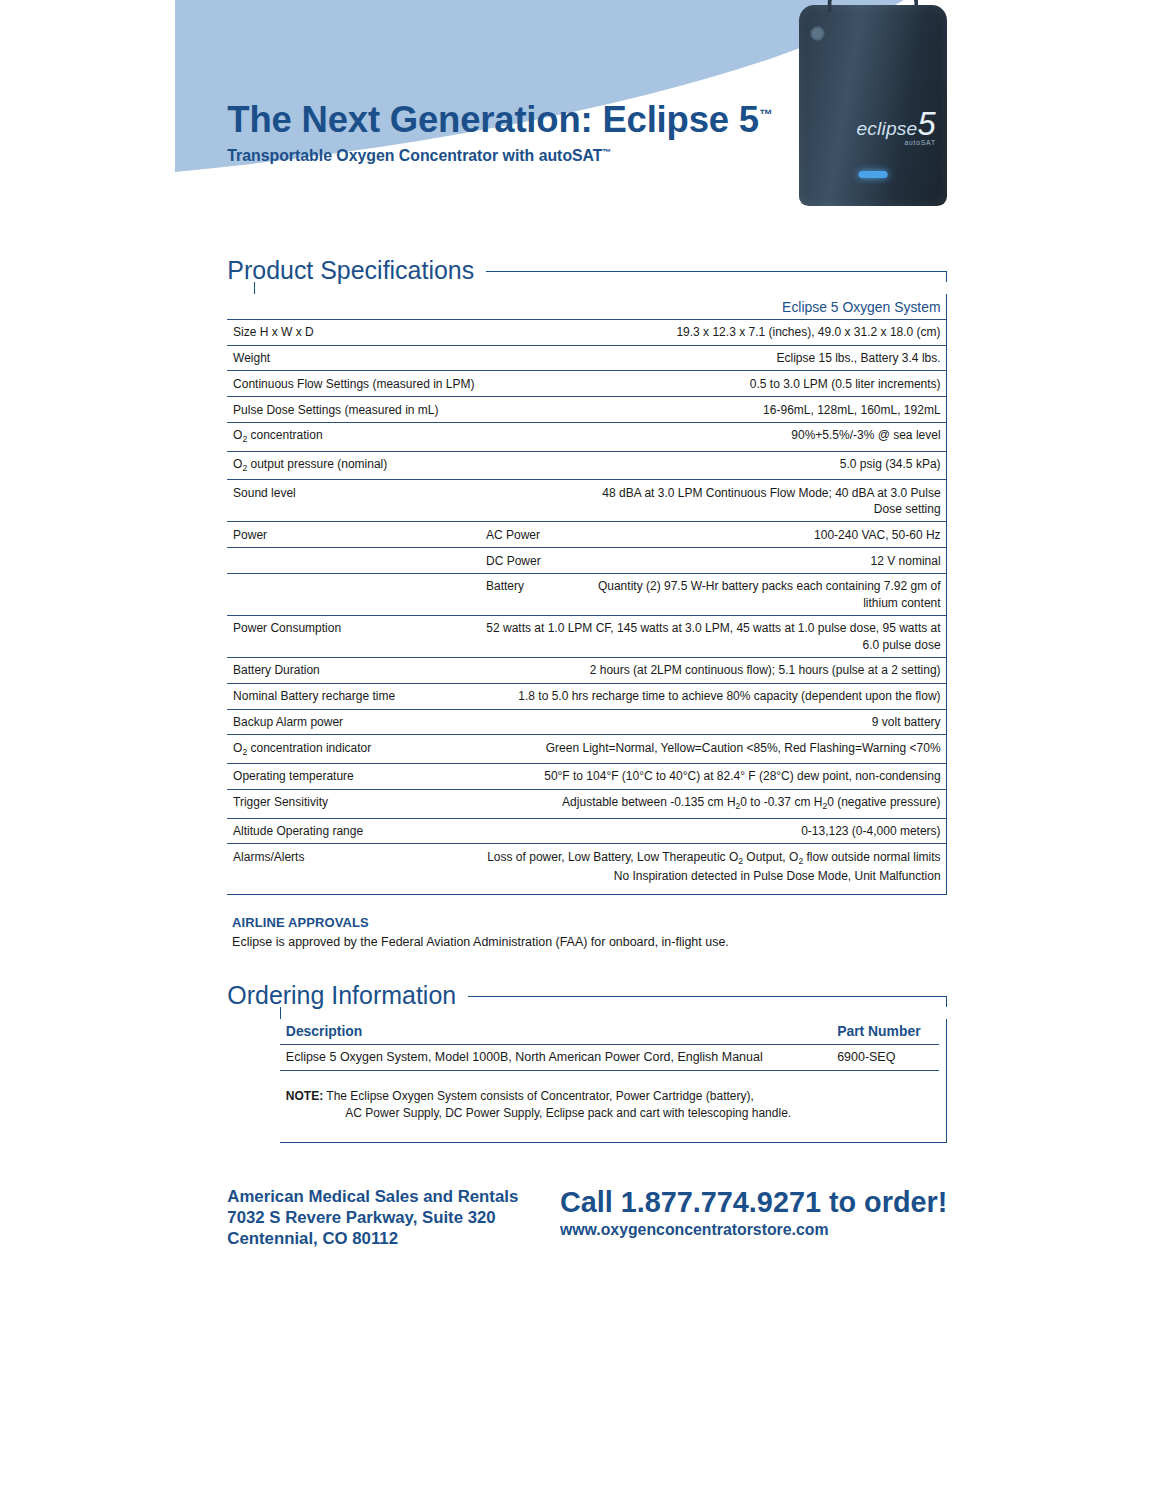eclipse 5 autoSAT
The Next Generation: Eclipse 5™
Transportable Oxygen Concentrator with autoSAT™
Product Specifications
| Eclipse 5 Oxygen System |
| --- |
| Size H x W x D | | 19.3 x 12.3 x 7.1 (inches), 49.0 x 31.2 x 18.0 (cm) |
| Weight | | Eclipse 15 lbs., Battery 3.4 lbs. |
| Continuous Flow Settings (measured in LPM) | | 0.5 to 3.0 LPM (0.5 liter increments) |
| Pulse Dose Settings (measured in mL) | | 16-96mL, 128mL, 160mL, 192mL |
| O 2 concentration | | 90%+5.5%/-3% @ sea level |
| O 2 output pressure (nominal) | | 5.0 psig (34.5 kPa) |
| Sound level | | 48 dBA at 3.0 LPM Continuous Flow Mode; 40 dBA at 3.0 Pulse Dose setting |
| Power | AC Power | 100-240 VAC, 50-60 Hz |
| | DC Power | 12 V nominal |
| | Battery | Quantity (2) 97.5 W-Hr battery packs each containing 7.92 gm of lithium content |
| Power Consumption | 52 watts at 1.0 LPM CF, 145 watts at 3.0 LPM, 45 watts at 1.0 pulse dose, 95 watts at 6.0 pulse dose |
| Battery Duration | 2 hours (at 2LPM continuous flow); 5.1 hours (pulse at a 2 setting) |
| Nominal Battery recharge time | 1.8 to 5.0 hrs recharge time to achieve 80% capacity (dependent upon the flow) |
| Backup Alarm power | 9 volt battery |
| O 2 concentration indicator | Green Light=Normal, Yellow=Caution <85%, Red Flashing=Warning <70% |
| Operating temperature | 50°F to 104°F (10°C to 40°C) at 82.4° F (28°C) dew point, non-condensing |
| Trigger Sensitivity | Adjustable between -0.135 cm H 2 0 to -0.37 cm H 2 0 (negative pressure) |
| Altitude Operating range | 0-13,123 (0-4,000 meters) |
| Alarms/Alerts | Loss of power, Low Battery, Low Therapeutic O 2 Output, O 2 flow outside normal limits No Inspiration detected in Pulse Dose Mode, Unit Malfunction |
AIRLINE APPROVALS
Eclipse is approved by the Federal Aviation Administration (FAA) for onboard, in-flight use.
Ordering Information
| Description | Part Number |
| --- | --- |
| Eclipse 5 Oxygen System, Model 1000B, North American Power Cord, English Manual | 6900-SEQ |
NOTE: The Eclipse Oxygen System consists of Concentrator, Power Cartridge (battery), AC Power Supply, DC Power Supply, Eclipse pack and cart with telescoping handle.
American Medical Sales and Rentals
7032 S Revere Parkway, Suite 320
Centennial, CO 80112
Call 1.877.774.9271 to order!
www.oxygenconcentratorstore.com